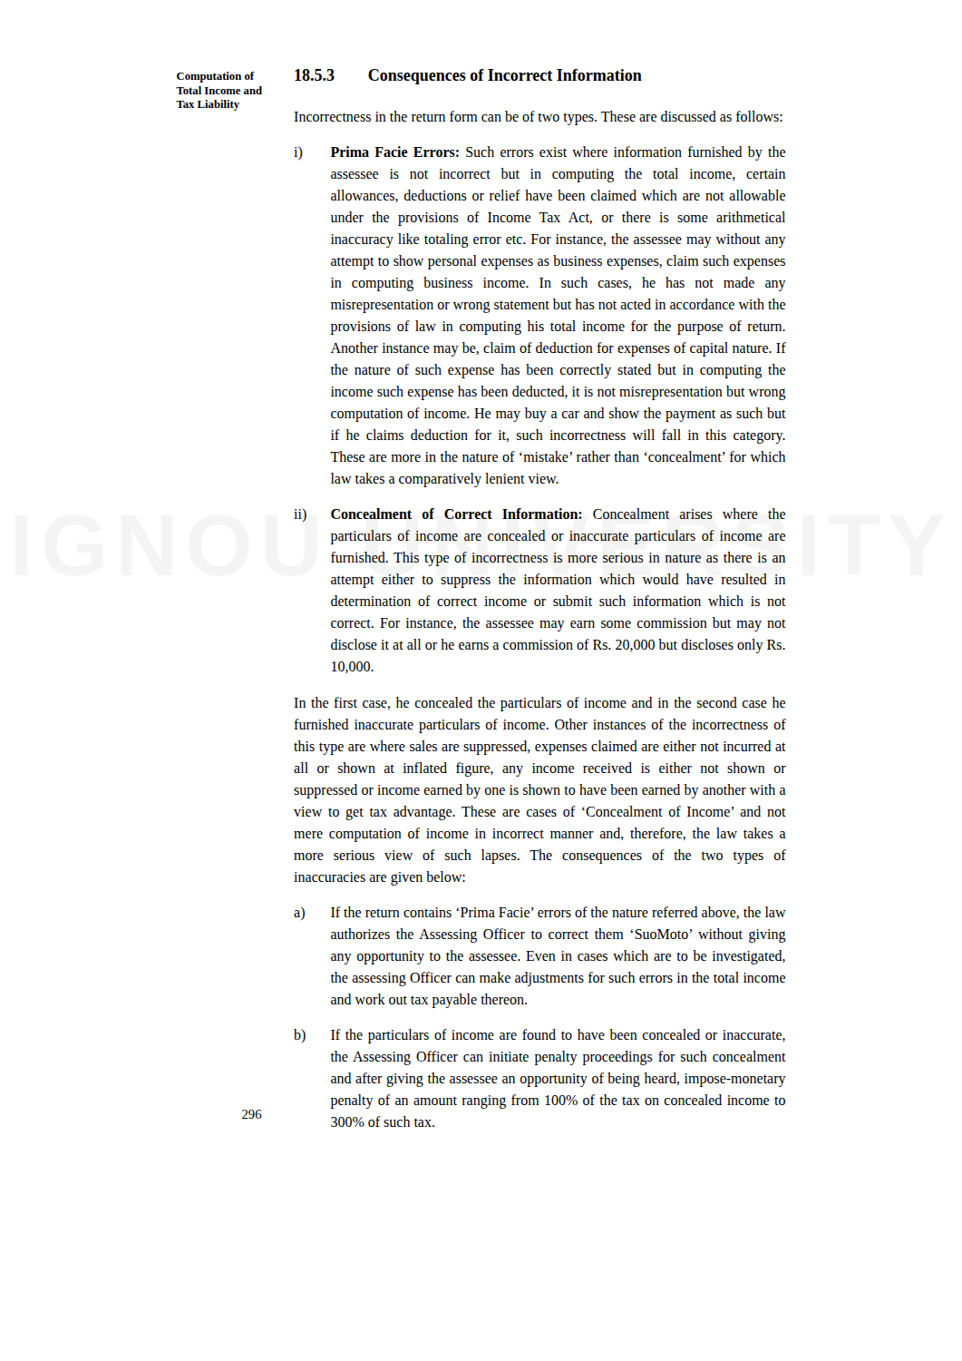IGNOU UNIVERSITY
Computation of
Total Income and
Tax Liability
18.5.3 Consequences of Incorrect Information
Incorrectness in the return form can be of two types. These are discussed as follows:
i) Prima Facie Errors: Such errors exist where information furnished by the assessee is not incorrect but in computing the total income, certain allowances, deductions or relief have been claimed which are not allowable under the provisions of Income Tax Act, or there is some arithmetical inaccuracy like totaling error etc. For instance, the assessee may without any attempt to show personal expenses as business expenses, claim such expenses in computing business income. In such cases, he has not made any misrepresentation or wrong statement but has not acted in accordance with the provisions of law in computing his total income for the purpose of return. Another instance may be, claim of deduction for expenses of capital nature. If the nature of such expense has been correctly stated but in computing the income such expense has been deducted, it is not misrepresentation but wrong computation of income. He may buy a car and show the payment as such but if he claims deduction for it, such incorrectness will fall in this category. These are more in the nature of ‘mistake’ rather than ‘concealment’ for which law takes a comparatively lenient view.
ii) Concealment of Correct Information: Concealment arises where the particulars of income are concealed or inaccurate particulars of income are furnished. This type of incorrectness is more serious in nature as there is an attempt either to suppress the information which would have resulted in determination of correct income or submit such information which is not correct. For instance, the assessee may earn some commission but may not disclose it at all or he earns a commission of Rs. 20,000 but discloses only Rs. 10,000.
In the first case, he concealed the particulars of income and in the second case he furnished inaccurate particulars of income. Other instances of the incorrectness of this type are where sales are suppressed, expenses claimed are either not incurred at all or shown at inflated figure, any income received is either not shown or suppressed or income earned by one is shown to have been earned by another with a view to get tax advantage. These are cases of ‘Concealment of Income’ and not mere computation of income in incorrect manner and, therefore, the law takes a more serious view of such lapses. The consequences of the two types of inaccuracies are given below:
a) If the return contains ‘Prima Facie’ errors of the nature referred above, the law authorizes the Assessing Officer to correct them ‘SuoMoto’ without giving any opportunity to the assessee. Even in cases which are to be investigated, the assessing Officer can make adjustments for such errors in the total income and work out tax payable thereon.
b) If the particulars of income are found to have been concealed or inaccurate, the Assessing Officer can initiate penalty proceedings for such concealment and after giving the assessee an opportunity of being heard, impose-monetary penalty of an amount ranging from 100% of the tax on concealed income to 300% of such tax.
296